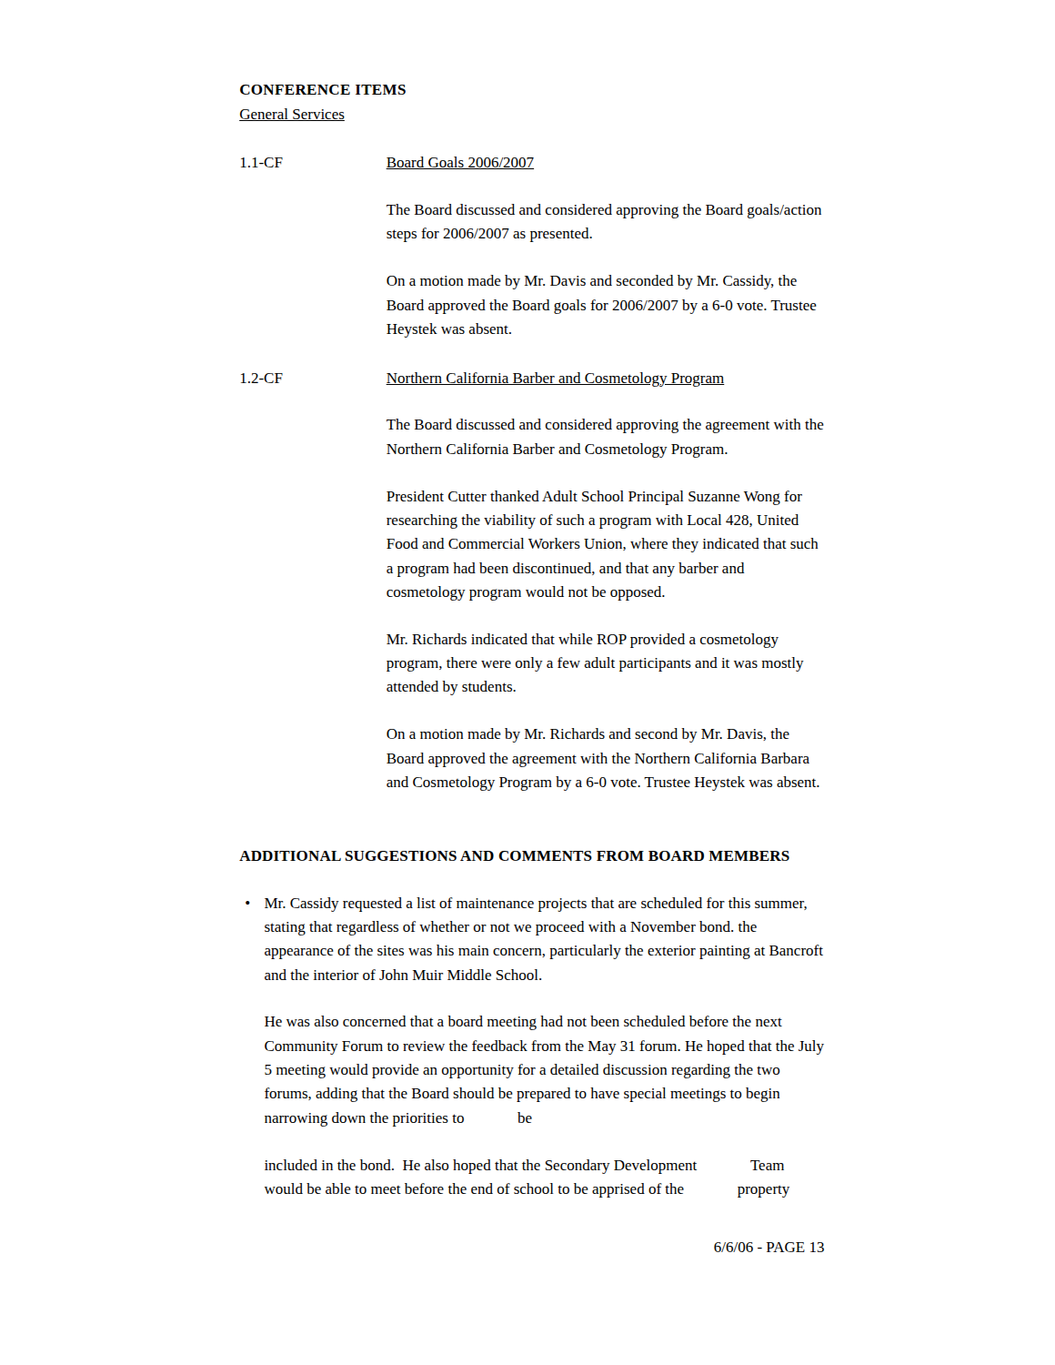CONFERENCE ITEMS
General Services
1.1-CF
Board Goals 2006/2007
The Board discussed and considered approving the Board goals/action steps for 2006/2007 as presented.
On a motion made by Mr. Davis and seconded by Mr. Cassidy, the Board approved the Board goals for 2006/2007 by a 6-0 vote. Trustee Heystek was absent.
1.2-CF
Northern California Barber and Cosmetology Program
The Board discussed and considered approving the agreement with the Northern California Barber and Cosmetology Program.
President Cutter thanked Adult School Principal Suzanne Wong for researching the viability of such a program with Local 428, United Food and Commercial Workers Union, where they indicated that such a program had been discontinued, and that any barber and cosmetology program would not be opposed.
Mr. Richards indicated that while ROP provided a cosmetology program, there were only a few adult participants and it was mostly attended by students.
On a motion made by Mr. Richards and second by Mr. Davis, the Board approved the agreement with the Northern California Barbara and Cosmetology Program by a 6-0 vote. Trustee Heystek was absent.
ADDITIONAL SUGGESTIONS AND COMMENTS FROM BOARD MEMBERS
Mr. Cassidy requested a list of maintenance projects that are scheduled for this summer, stating that regardless of whether or not we proceed with a November bond. the appearance of the sites was his main concern, particularly the exterior painting at Bancroft and the interior of John Muir Middle School.
He was also concerned that a board meeting had not been scheduled before the next Community Forum to review the feedback from the May 31 forum. He hoped that the July 5 meeting would provide an opportunity for a detailed discussion regarding the two forums, adding that the Board should be prepared to have special meetings to begin narrowing down the priorities to be
included in the bond. He also hoped that the Secondary Development Team would be able to meet before the end of school to be apprised of the property
6/6/06 - PAGE 13